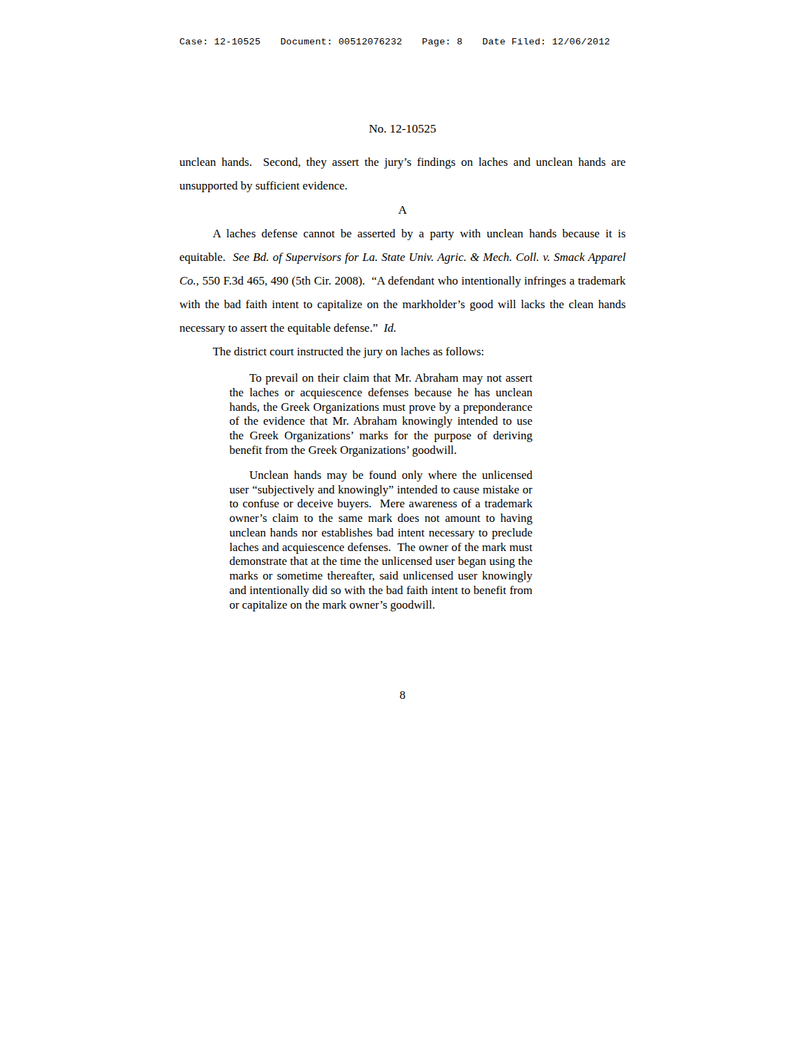Case: 12-10525 Document: 00512076232 Page: 8 Date Filed: 12/06/2012
No. 12-10525
unclean hands. Second, they assert the jury’s findings on laches and unclean hands are unsupported by sufficient evidence.
A
A laches defense cannot be asserted by a party with unclean hands because it is equitable. See Bd. of Supervisors for La. State Univ. Agric. & Mech. Coll. v. Smack Apparel Co., 550 F.3d 465, 490 (5th Cir. 2008). “A defendant who intentionally infringes a trademark with the bad faith intent to capitalize on the markholder’s good will lacks the clean hands necessary to assert the equitable defense.” Id.
The district court instructed the jury on laches as follows:
To prevail on their claim that Mr. Abraham may not assert the laches or acquiescence defenses because he has unclean hands, the Greek Organizations must prove by a preponderance of the evidence that Mr. Abraham knowingly intended to use the Greek Organizations’ marks for the purpose of deriving benefit from the Greek Organizations’ goodwill.
Unclean hands may be found only where the unlicensed user “subjectively and knowingly” intended to cause mistake or to confuse or deceive buyers. Mere awareness of a trademark owner’s claim to the same mark does not amount to having unclean hands nor establishes bad intent necessary to preclude laches and acquiescence defenses. The owner of the mark must demonstrate that at the time the unlicensed user began using the marks or sometime thereafter, said unlicensed user knowingly and intentionally did so with the bad faith intent to benefit from or capitalize on the mark owner’s goodwill.
8